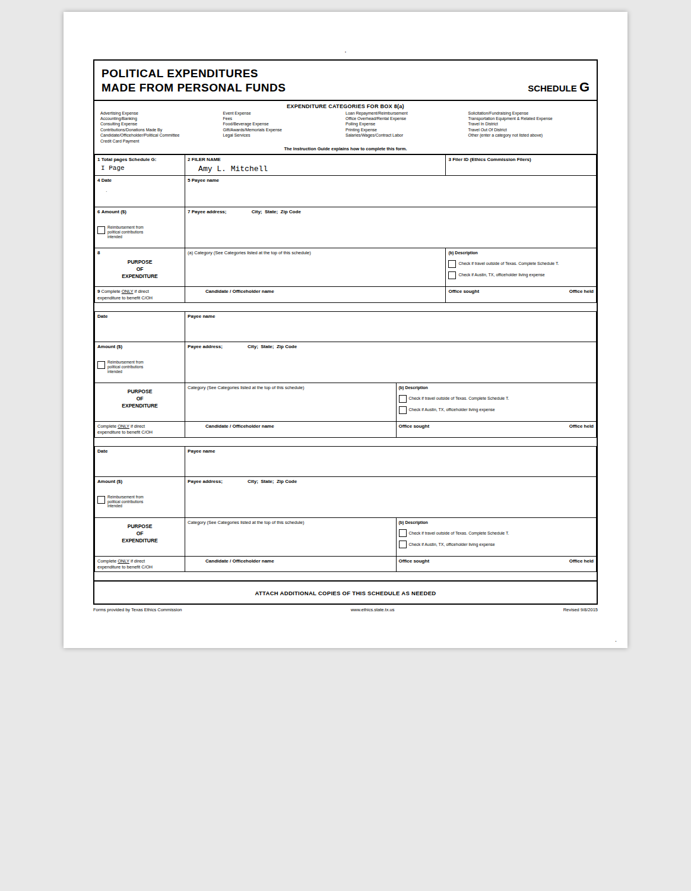·
POLITICAL EXPENDITURES
MADE FROM PERSONAL FUNDS
SCHEDULE G
EXPENDITURE CATEGORIES FOR BOX 8(a)
Advertising Expense
Accounting/Banking
Consulting Expense
Contributions/Donations Made By
Candidate/Officeholder/Political Committee
Credit Card Payment
Event Expense
Fees
Food/Beverage Expense
Gift/Awards/Memorials Expense
Legal Services
Loan Repayment/Reimbursement
Office Overhead/Rental Expense
Polling Expense
Printing Expense
Salaries/Wages/Contract Labor
Solicitation/Fundraising Expense
Transportation Equipment & Related Expense
Travel In District
Travel Out Of District
Other (enter a category not listed above)
The Instruction Guide explains how to complete this form.
| 1 Total pages Schedule G: I Page | 2 FILER NAME Amy L. Mitchell | 3 Filer ID (Ethics Commission Filers) |
| 4 Date · | 5 Payee name |
| 6 Amount ($) Reimbursement from political contributions intended | 7 Payee address; City; State; Zip Code |
| 8 PURPOSE OF EXPENDITURE | (a) Category (See Categories listed at the top of this schedule) | (b) Description Check if travel outside of Texas. Complete Schedule T. Check if Austin, TX, officeholder living expense |
| 9 Complete ONLY if direct expenditure to benefit C/OH | Candidate / Officeholder name | Office sought Office held |
| Date | Payee name |
| Amount ($) Reimbursement from political contributions intended | Payee address; City; State; Zip Code |
| PURPOSE OF EXPENDITURE | Category (See Categories listed at the top of this schedule) | (b) Description Check if travel outside of Texas. Complete Schedule T. Check if Austin, TX, officeholder living expense |
| Complete ONLY if direct expenditure to benefit C/OH | Candidate / Officeholder name | Office sought Office held |
| Date | Payee name |
| Amount ($) Reimbursement from political contributions intended | Payee address; City; State; Zip Code |
| PURPOSE OF EXPENDITURE | Category (See Categories listed at the top of this schedule) | (b) Description Check if travel outside of Texas. Complete Schedule T. Check if Austin, TX, officeholder living expense |
| Complete ONLY if direct expenditure to benefit C/OH | Candidate / Officeholder name | Office sought Office held |
ATTACH ADDITIONAL COPIES OF THIS SCHEDULE AS NEEDED
·
Forms provided by Texas Ethics Commission www.ethics.state.tx.us Revised 9/8/2015